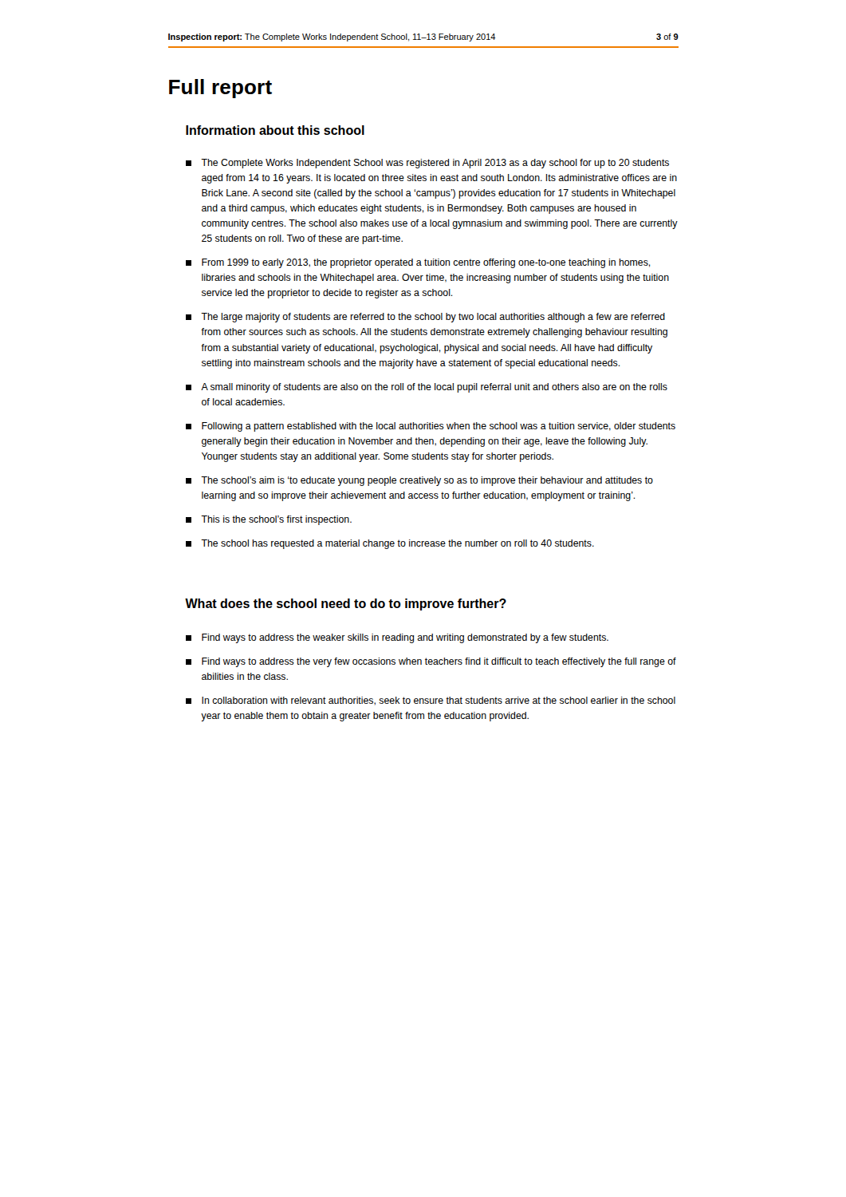Inspection report: The Complete Works Independent School, 11–13 February 2014
3 of 9
Full report
Information about this school
The Complete Works Independent School was registered in April 2013 as a day school for up to 20 students aged from 14 to 16 years. It is located on three sites in east and south London. Its administrative offices are in Brick Lane. A second site (called by the school a ‘campus’) provides education for 17 students in Whitechapel and a third campus, which educates eight students, is in Bermondsey. Both campuses are housed in community centres. The school also makes use of a local gymnasium and swimming pool. There are currently 25 students on roll. Two of these are part-time.
From 1999 to early 2013, the proprietor operated a tuition centre offering one-to-one teaching in homes, libraries and schools in the Whitechapel area. Over time, the increasing number of students using the tuition service led the proprietor to decide to register as a school.
The large majority of students are referred to the school by two local authorities although a few are referred from other sources such as schools. All the students demonstrate extremely challenging behaviour resulting from a substantial variety of educational, psychological, physical and social needs. All have had difficulty settling into mainstream schools and the majority have a statement of special educational needs.
A small minority of students are also on the roll of the local pupil referral unit and others also are on the rolls of local academies.
Following a pattern established with the local authorities when the school was a tuition service, older students generally begin their education in November and then, depending on their age, leave the following July. Younger students stay an additional year. Some students stay for shorter periods.
The school’s aim is ‘to educate young people creatively so as to improve their behaviour and attitudes to learning and so improve their achievement and access to further education, employment or training’.
This is the school’s first inspection.
The school has requested a material change to increase the number on roll to 40 students.
What does the school need to do to improve further?
Find ways to address the weaker skills in reading and writing demonstrated by a few students.
Find ways to address the very few occasions when teachers find it difficult to teach effectively the full range of abilities in the class.
In collaboration with relevant authorities, seek to ensure that students arrive at the school earlier in the school year to enable them to obtain a greater benefit from the education provided.